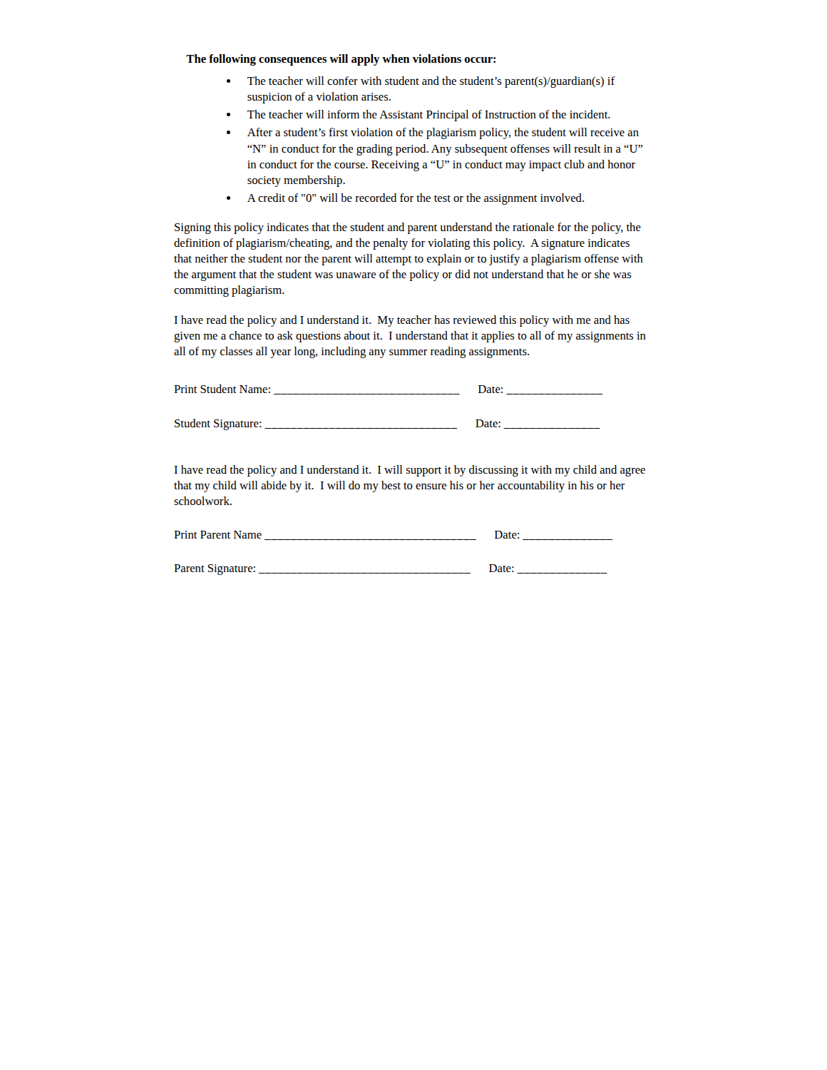The following consequences will apply when violations occur:
The teacher will confer with student and the student’s parent(s)/guardian(s) if suspicion of a violation arises.
The teacher will inform the Assistant Principal of Instruction of the incident.
After a student’s first violation of the plagiarism policy, the student will receive an “N” in conduct for the grading period. Any subsequent offenses will result in a “U” in conduct for the course. Receiving a “U” in conduct may impact club and honor society membership.
A credit of "0" will be recorded for the test or the assignment involved.
Signing this policy indicates that the student and parent understand the rationale for the policy, the definition of plagiarism/cheating, and the penalty for violating this policy. A signature indicates that neither the student nor the parent will attempt to explain or to justify a plagiarism offense with the argument that the student was unaware of the policy or did not understand that he or she was committing plagiarism.
I have read the policy and I understand it. My teacher has reviewed this policy with me and has given me a chance to ask questions about it. I understand that it applies to all of my assignments in all of my classes all year long, including any summer reading assignments.
Print Student Name: _____________________________ Date: _______________
Student Signature: ______________________________ Date: _______________
I have read the policy and I understand it. I will support it by discussing it with my child and agree that my child will abide by it. I will do my best to ensure his or her accountability in his or her schoolwork.
Print Parent Name _________________________________ Date: ______________
Parent Signature: _________________________________ Date: ______________